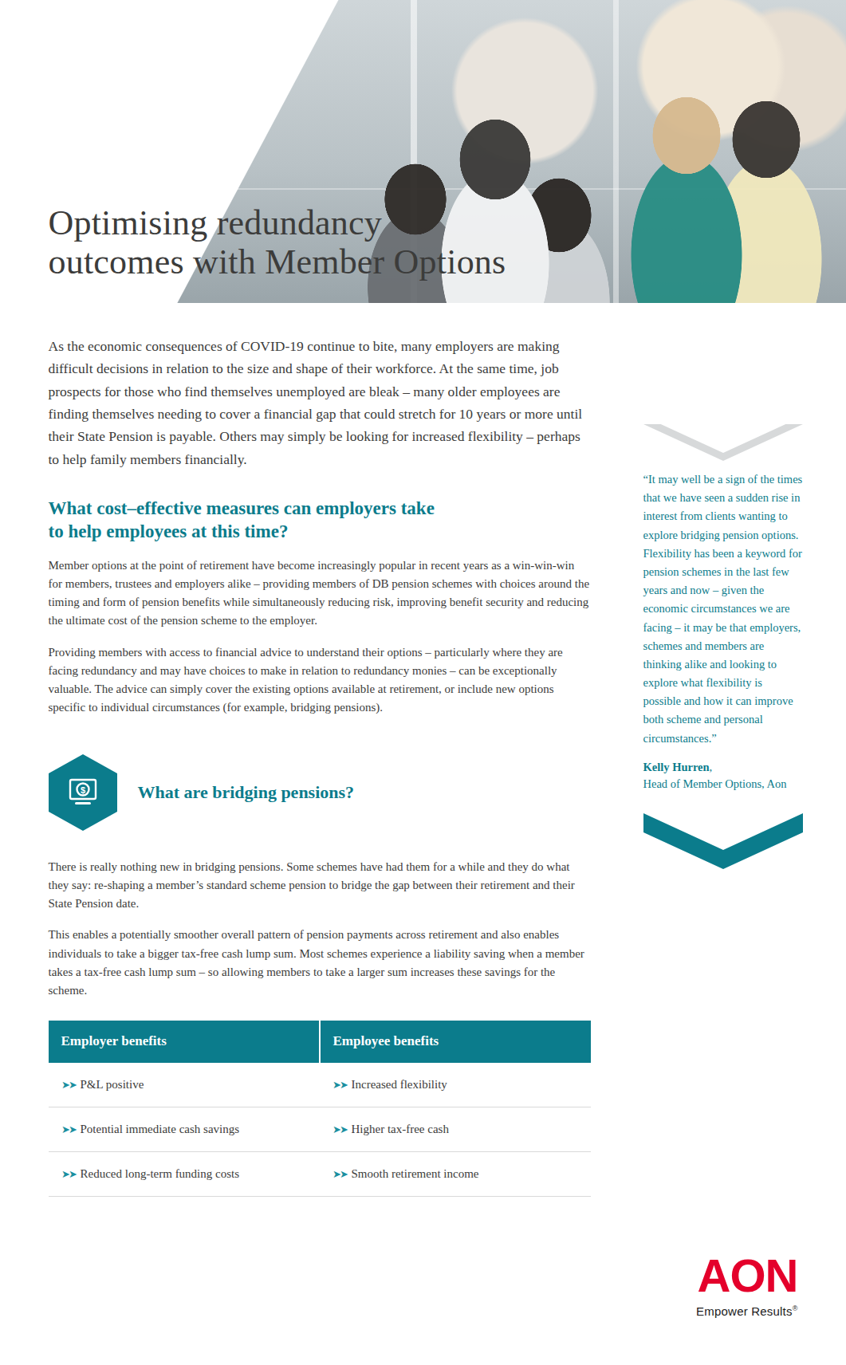Optimising redundancy
outcomes with Member Options
As the economic consequences of COVID-19 continue to bite, many employers are making difficult decisions in relation to the size and shape of their workforce. At the same time, job prospects for those who find themselves unemployed are bleak – many older employees are finding themselves needing to cover a financial gap that could stretch for 10 years or more until their State Pension is payable. Others may simply be looking for increased flexibility – perhaps to help family members financially.
What cost–effective measures can employers take
to help employees at this time?
Member options at the point of retirement have become increasingly popular in recent years as a win-win-win for members, trustees and employers alike – providing members of DB pension schemes with choices around the timing and form of pension benefits while simultaneously reducing risk, improving benefit security and reducing the ultimate cost of the pension scheme to the employer.
Providing members with access to financial advice to understand their options – particularly where they are facing redundancy and may have choices to make in relation to redundancy monies – can be exceptionally valuable. The advice can simply cover the existing options available at retirement, or include new options specific to individual circumstances (for example, bridging pensions).
$
What are bridging pensions?
There is really nothing new in bridging pensions. Some schemes have had them for a while and they do what they say: re-shaping a member’s standard scheme pension to bridge the gap between their retirement and their State Pension date.
This enables a potentially smoother overall pattern of pension payments across retirement and also enables individuals to take a bigger tax-free cash lump sum. Most schemes experience a liability saving when a member takes a tax-free cash lump sum – so allowing members to take a larger sum increases these savings for the scheme.
| Employer benefits | Employee benefits |
| --- | --- |
| ➤➤ P&L positive | ➤➤ Increased flexibility |
| ➤➤ Potential immediate cash savings | ➤➤ Higher tax-free cash |
| ➤➤ Reduced long-term funding costs | ➤➤ Smooth retirement income |
“It may well be a sign of the times that we have seen a sudden rise in interest from clients wanting to explore bridging pension options. Flexibility has been a keyword for pension schemes in the last few years and now – given the economic circumstances we are facing – it may be that employers, schemes and members are thinking alike and looking to explore what flexibility is possible and how it can improve both scheme and personal circumstances.”
Kelly Hurren,
Head of Member Options, Aon
AON
Empower Results®